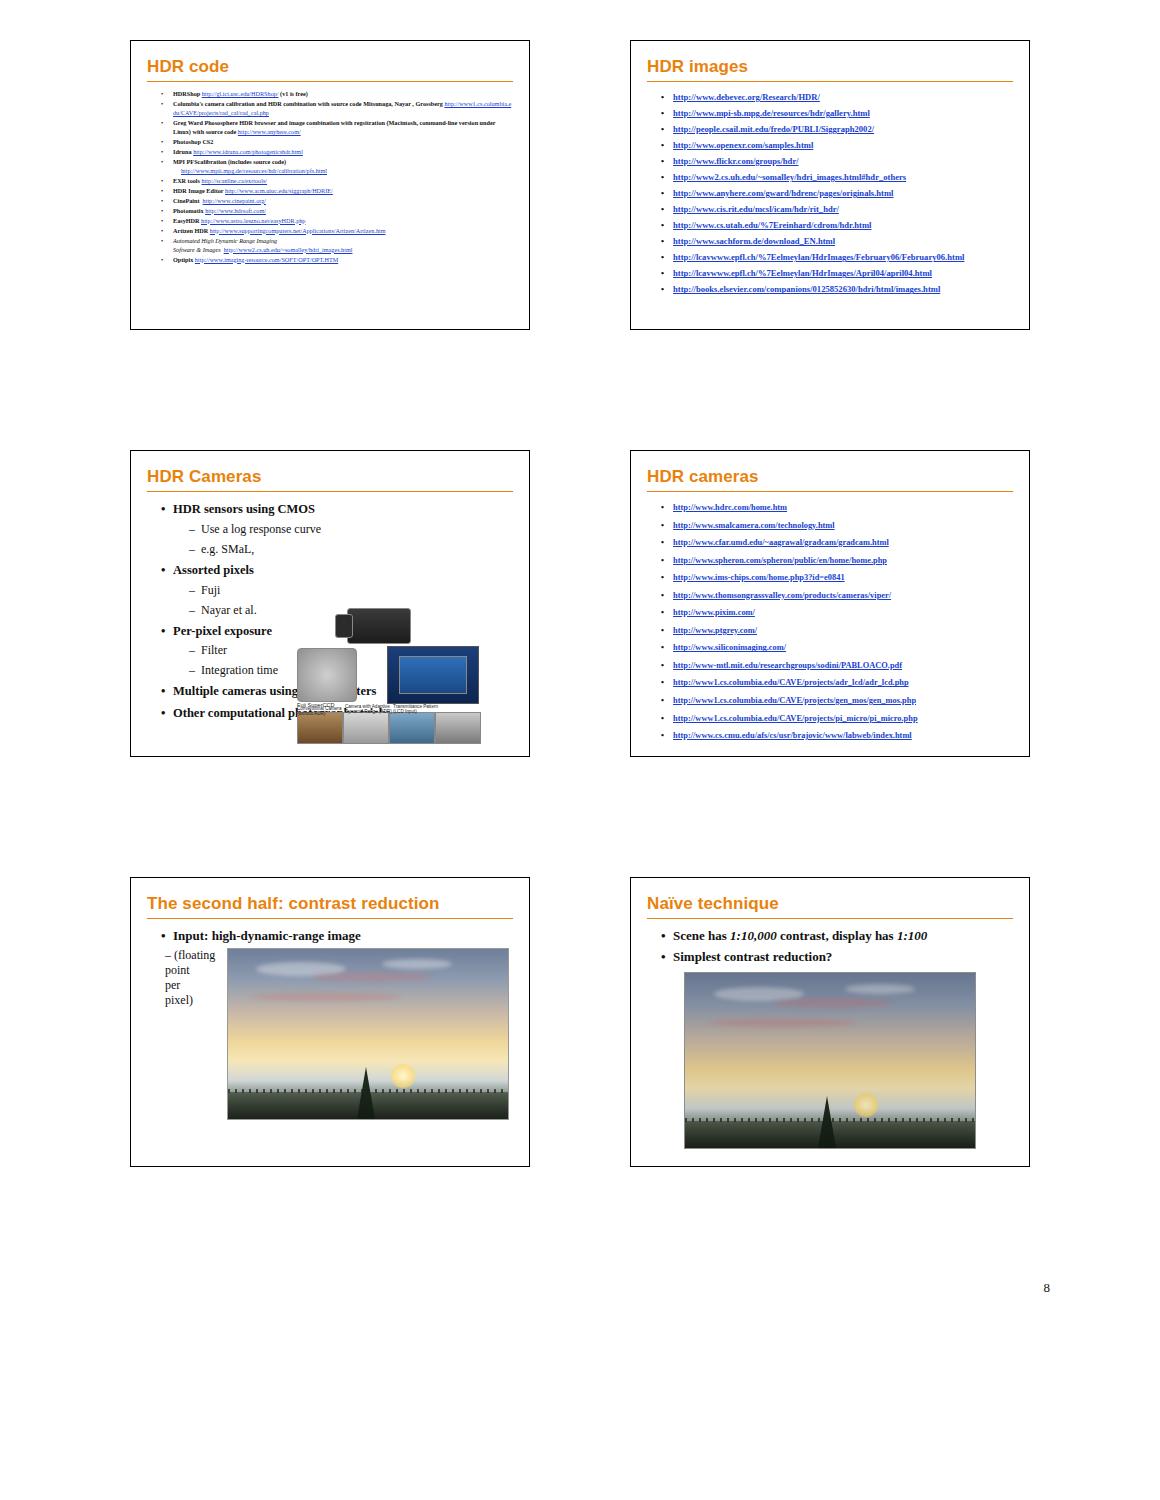HDR code
HDRShop http://gl.ict.usc.edu/HDRShop/ (v1 is free)
Columbia's camera calibration and HDR combination with source code Mitsunaga, Nayar , Grossberg http://www1.cs.columbia.edu/CAVE/projects/rad_cal/rad_cal.php
Greg Ward Phososphere HDR browser and image combination with regsitration (Macintosh, command-line version under Linux) with source code http://www.anyhere.com/
Photoshop CS2
Idruna http://www.idruna.com/photogenicshdr.html
MPI PFScalibration (includes source code) http://www.mpii.mpg.de/resources/hdr/calibration/pfs.html
EXR tools http://scanline.ca/exrtools/
HDR Image Editor http://www.acm.uiuc.edu/siggraph/HDRIE/
CinePaint http://www.cinepaint.org/
Photomatix http://www.hdrsoft.com/
EasyHDR http://www.astro.leszno.net/easyHDR.php
Artizen HDR http://www.supportingcomputers.net/Applications/Artizen/Artizen.htm
Automated High Dynamic Range Imaging
Software & Images http://www2.cs.uh.edu/~somalley/hdri_images.html
Optipix http://www.imaging-resource.com/SOFT/OPT/OPT.HTM
HDR images
http://www.debevec.org/Research/HDR/
http://www.mpi-sb.mpg.de/resources/hdr/gallery.html
http://people.csail.mit.edu/fredo/PUBLI/Siggraph2002/
http://www.openexr.com/samples.html
http://www.flickr.com/groups/hdr/
http://www2.cs.uh.edu/~somalley/hdri_images.html#hdr_others
http://www.anyhere.com/gward/hdrenc/pages/originals.html
http://www.cis.rit.edu/mcsl/icam/hdr/rit_hdr/
http://www.cs.utah.edu/%7Ereinhard/cdrom/hdr.html
http://www.sachform.de/download_EN.html
http://lcavwww.epfl.ch/%7Eelmeylan/HdrImages/February06/February06.html
http://lcavwww.epfl.ch/%7Eelmeylan/HdrImages/April04/april04.html
http://books.elsevier.com/companions/0125852630/hdri/html/images.html
HDR Cameras
HDR sensors using CMOS
Use a log response curve
e.g. SMaL,
Assorted pixels
Fuji
Nayar et al.
Per-pixel exposure
Filter
Integration time
Multiple cameras using beam splitters
Other computational photography tricks
Fuji SuperCCD
Conventional Camera
(without ADR) Camera with Adaptive
Dynamic Range (ADR) Transmittance Pattern
(LCD Input)
HDR cameras
http://www.hdrc.com/home.htm
http://www.smalcamera.com/technology.html
http://www.cfar.umd.edu/~aagrawal/gradcam/gradcam.html
http://www.spheron.com/spheron/public/en/home/home.php
http://www.ims-chips.com/home.php3?id=e0841
http://www.thomsongrassvalley.com/products/cameras/viper/
http://www.pixim.com/
http://www.ptgrey.com/
http://www.siliconimaging.com/
http://www-mtl.mit.edu/researchgroups/sodini/PABLOACO.pdf
http://www1.cs.columbia.edu/CAVE/projects/adr_lcd/adr_lcd.php
http://www1.cs.columbia.edu/CAVE/projects/gen_mos/gen_mos.php
http://www1.cs.columbia.edu/CAVE/projects/pi_micro/pi_micro.php
http://www.cs.cmu.edu/afs/cs/usr/brajovic/www/labweb/index.html
The second half: contrast reduction
Input: high-dynamic-range image
(floating
point
per
pixel)
Naïve technique
Scene has 1:10,000 contrast, display has 1:100
Simplest contrast reduction?
8